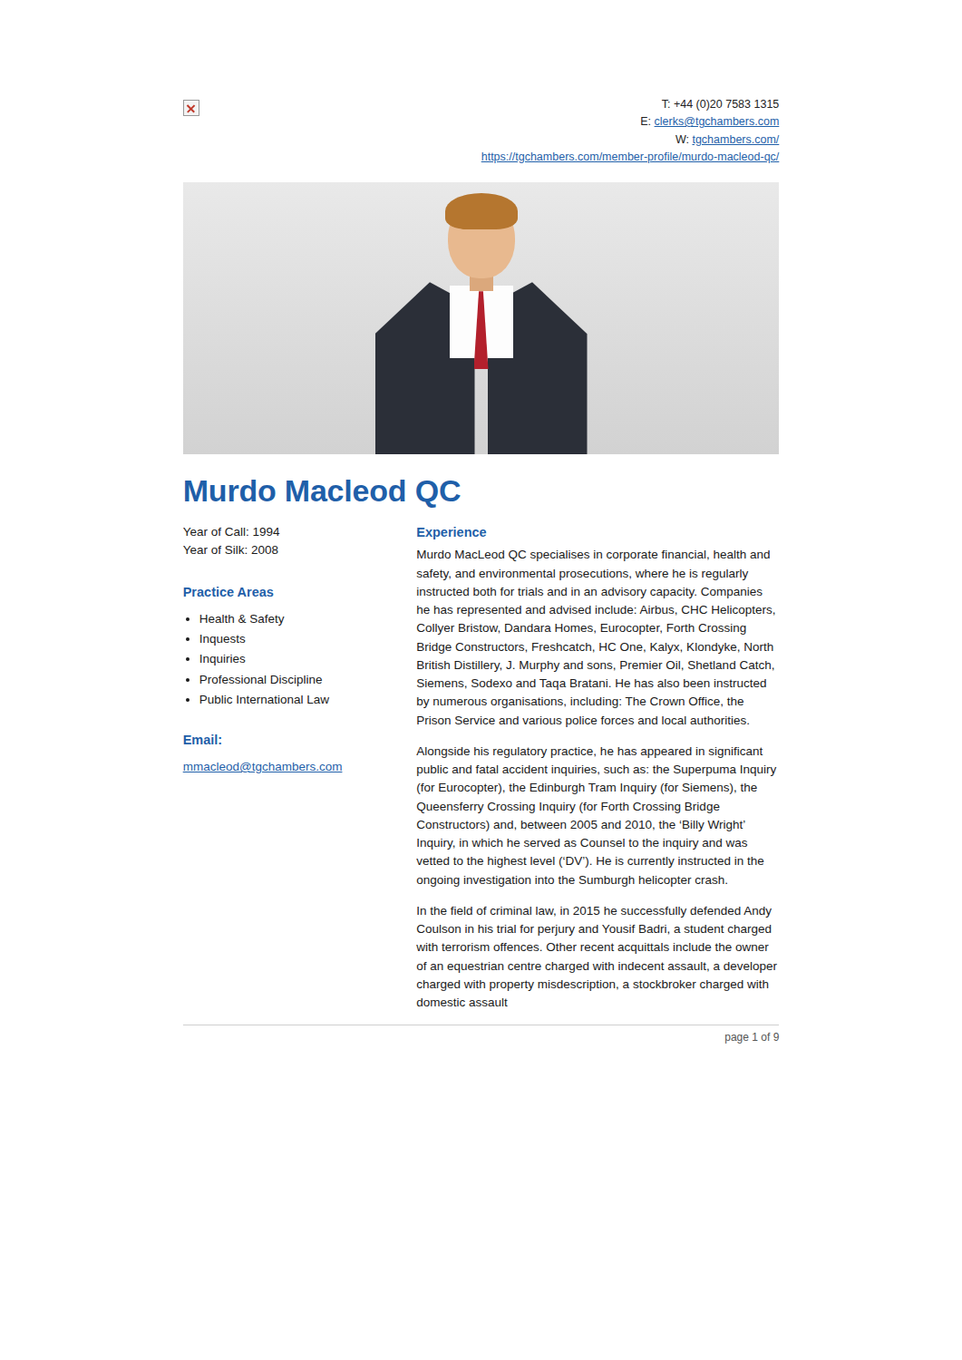T: +44 (0)20 7583 1315
E: clerks@tgchambers.com
W: tgchambers.com/
https://tgchambers.com/member-profile/murdo-macleod-qc/
Murdo Macleod QC
Year of Call: 1994
Year of Silk: 2008
Practice Areas
Health & Safety
Inquests
Inquiries
Professional Discipline
Public International Law
Email:
mmacleod@tgchambers.com
Experience
Murdo MacLeod QC specialises in corporate financial, health and safety, and environmental prosecutions, where he is regularly instructed both for trials and in an advisory capacity. Companies he has represented and advised include: Airbus, CHC Helicopters, Collyer Bristow, Dandara Homes, Eurocopter, Forth Crossing Bridge Constructors, Freshcatch, HC One, Kalyx, Klondyke, North British Distillery, J. Murphy and sons, Premier Oil, Shetland Catch, Siemens, Sodexo and Taqa Bratani. He has also been instructed by numerous organisations, including: The Crown Office, the Prison Service and various police forces and local authorities.
Alongside his regulatory practice, he has appeared in significant public and fatal accident inquiries, such as: the Superpuma Inquiry (for Eurocopter), the Edinburgh Tram Inquiry (for Siemens), the Queensferry Crossing Inquiry (for Forth Crossing Bridge Constructors) and, between 2005 and 2010, the ‘Billy Wright’ Inquiry, in which he served as Counsel to the inquiry and was vetted to the highest level (‘DV’). He is currently instructed in the ongoing investigation into the Sumburgh helicopter crash.
In the field of criminal law, in 2015 he successfully defended Andy Coulson in his trial for perjury and Yousif Badri, a student charged with terrorism offences. Other recent acquittals include the owner of an equestrian centre charged with indecent assault, a developer charged with property misdescription, a stockbroker charged with domestic assault
page 1 of 9